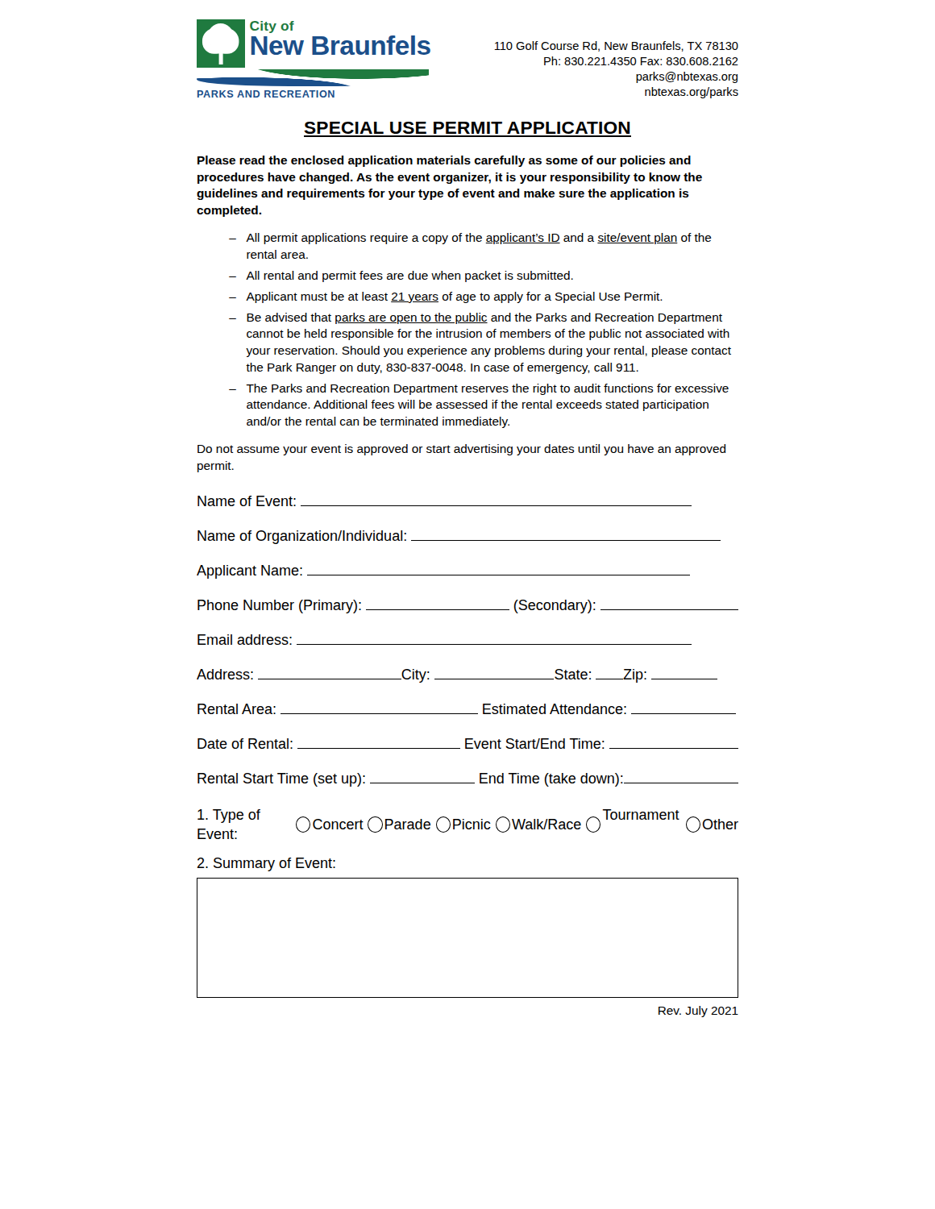City of
New Braunfels
PARKS AND RECREATION
110 Golf Course Rd, New Braunfels, TX 78130
Ph: 830.221.4350 Fax: 830.608.2162
parks@nbtexas.org
nbtexas.org/parks
SPECIAL USE PERMIT APPLICATION
Please read the enclosed application materials carefully as some of our policies and procedures have changed. As the event organizer, it is your responsibility to know the guidelines and requirements for your type of event and make sure the application is completed.
All permit applications require a copy of the applicant’s ID and a site/event plan of the rental area.
All rental and permit fees are due when packet is submitted.
Applicant must be at least 21 years of age to apply for a Special Use Permit.
Be advised that parks are open to the public and the Parks and Recreation Department cannot be held responsible for the intrusion of members of the public not associated with your reservation. Should you experience any problems during your rental, please contact the Park Ranger on duty, 830-837-0048. In case of emergency, call 911.
The Parks and Recreation Department reserves the right to audit functions for excessive attendance. Additional fees will be assessed if the rental exceeds stated participation and/or the rental can be terminated immediately.
Do not assume your event is approved or start advertising your dates until you have an approved permit.
Name of Event:
Name of Organization/Individual:
Applicant Name:
Phone Number (Primary): (Secondary):
Email address:
Address: City: State: Zip:
Rental Area: Estimated Attendance:
Date of Rental: Event Start/End Time:
Rental Start Time (set up): End Time (take down):
1. Type of Event: Concert Parade Picnic Walk/Race Tournament Other
2. Summary of Event:
Rev. July 2021